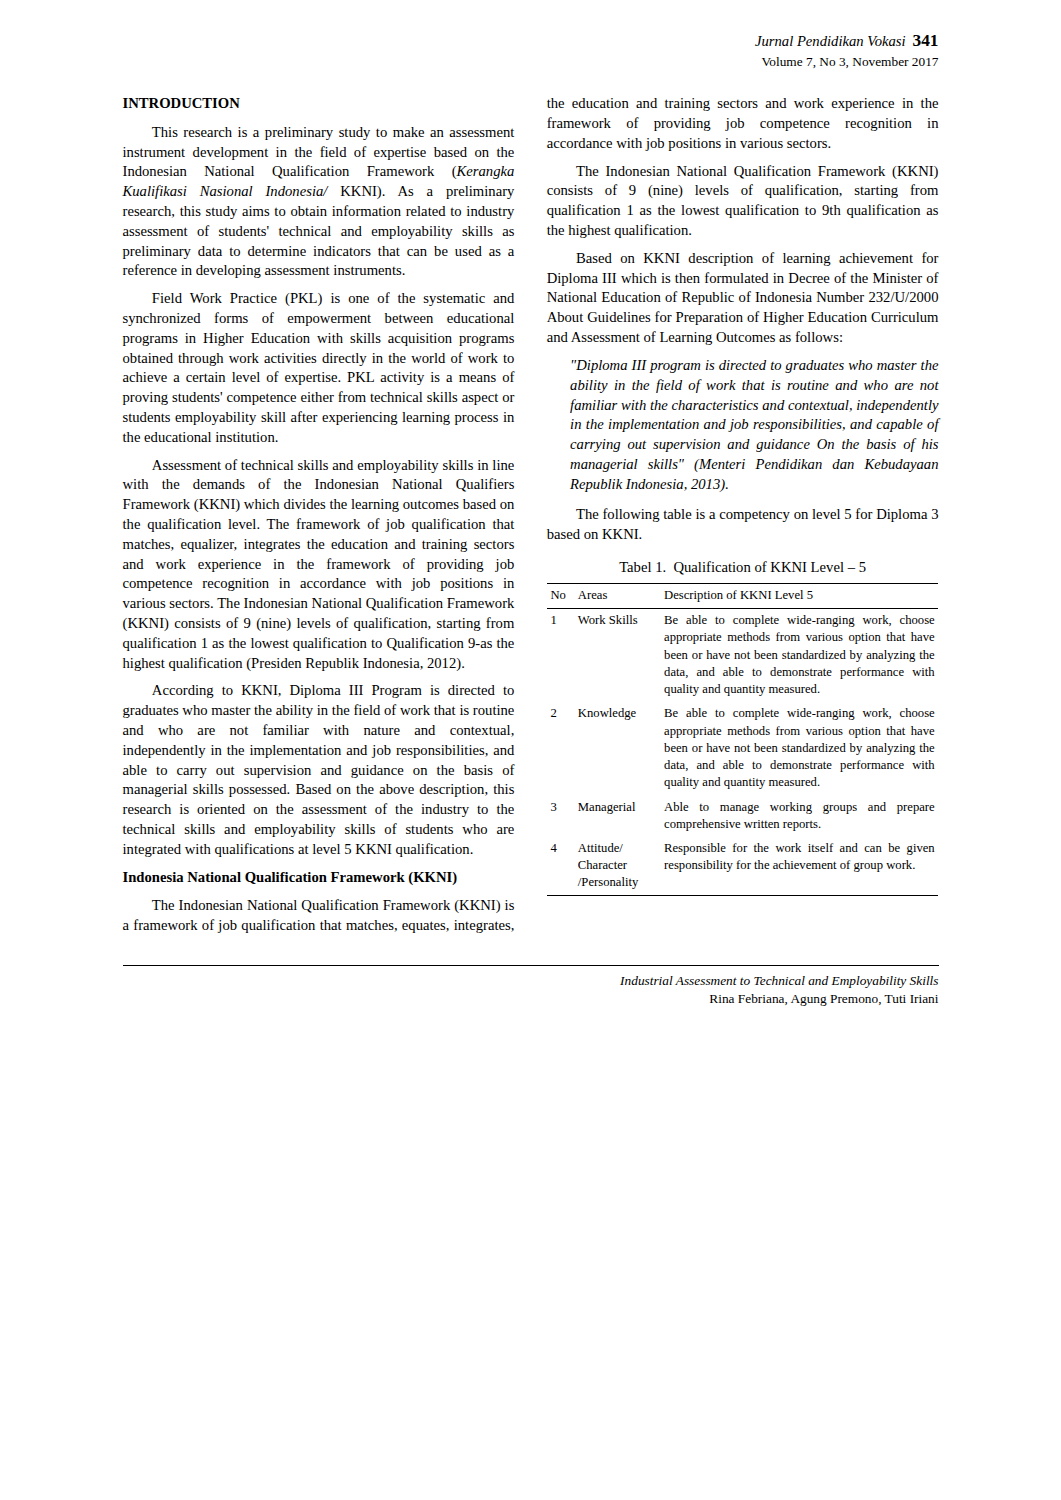Jurnal Pendidikan Vokasi 341
Volume 7, No 3, November 2017
INTRODUCTION
This research is a preliminary study to make an assessment instrument development in the field of expertise based on the Indonesian National Qualification Framework (Kerangka Kualifikasi Nasional Indonesia/ KKNI). As a preliminary research, this study aims to obtain information related to industry assessment of students' technical and employability skills as preliminary data to determine indicators that can be used as a reference in developing assessment instruments.
Field Work Practice (PKL) is one of the systematic and synchronized forms of empowerment between educational programs in Higher Education with skills acquisition programs obtained through work activities directly in the world of work to achieve a certain level of expertise. PKL activity is a means of proving students' competence either from technical skills aspect or students employability skill after experiencing learning process in the educational institution.
Assessment of technical skills and employability skills in line with the demands of the Indonesian National Qualifiers Framework (KKNI) which divides the learning outcomes based on the qualification level. The framework of job qualification that matches, equalizer, integrates the education and training sectors and work experience in the framework of providing job competence recognition in accordance with job positions in various sectors. The Indonesian National Qualification Framework (KKNI) consists of 9 (nine) levels of qualification, starting from qualification 1 as the lowest qualification to Qualification 9-as the highest qualification (Presiden Republik Indonesia, 2012).
According to KKNI, Diploma III Program is directed to graduates who master the ability in the field of work that is routine and who are not familiar with nature and contextual, independently in the implementation and job responsibilities, and able to carry out supervision and guidance on the basis of managerial skills possessed. Based on the above description, this research is oriented on the assessment of the industry to the technical skills and employability skills of students who are integrated with qualifications at level 5 KKNI qualification.
Indonesia National Qualification Framework (KKNI)
The Indonesian National Qualification Framework (KKNI) is a framework of job qualification that matches, equates, integrates, the education and training sectors and work experience in the framework of providing job competence recognition in accordance with job positions in various sectors.
The Indonesian National Qualification Framework (KKNI) consists of 9 (nine) levels of qualification, starting from qualification 1 as the lowest qualification to 9th qualification as the highest qualification.
Based on KKNI description of learning achievement for Diploma III which is then formulated in Decree of the Minister of National Education of Republic of Indonesia Number 232/U/2000 About Guidelines for Preparation of Higher Education Curriculum and Assessment of Learning Outcomes as follows:
"Diploma III program is directed to graduates who master the ability in the field of work that is routine and who are not familiar with the characteristics and contextual, independently in the implementation and job responsibilities, and capable of carrying out supervision and guidance On the basis of his managerial skills" (Menteri Pendidikan dan Kebudayaan Republik Indonesia, 2013).
The following table is a competency on level 5 for Diploma 3 based on KKNI.
Tabel 1. Qualification of KKNI Level – 5
| No | Areas | Description of KKNI Level 5 |
| --- | --- | --- |
| 1 | Work Skills | Be able to complete wide-ranging work, choose appropriate methods from various option that have been or have not been standardized by analyzing the data, and able to demonstrate performance with quality and quantity measured. |
| 2 | Knowledge | Be able to complete wide-ranging work, choose appropriate methods from various option that have been or have not been standardized by analyzing the data, and able to demonstrate performance with quality and quantity measured. |
| 3 | Managerial | Able to manage working groups and prepare comprehensive written reports. |
| 4 | Attitude/ Character /Personality | Responsible for the work itself and can be given responsibility for the achievement of group work. |
Industrial Assessment to Technical and Employability Skills
Rina Febriana, Agung Premono, Tuti Iriani